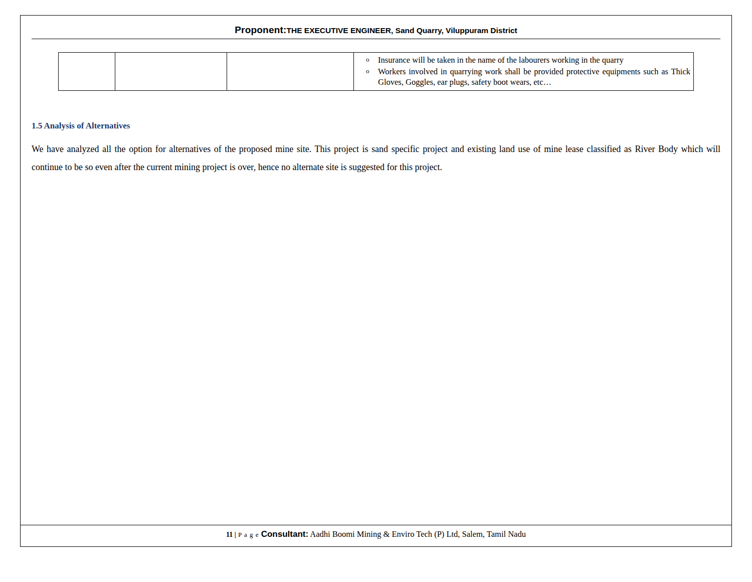Proponent: THE EXECUTIVE ENGINEER, Sand Quarry, Viluppuram District
| | | | Insurance will be taken in the name of the labourers working in the quarry Workers involved in quarrying work shall be provided protective equipments such as Thick Gloves, Goggles, ear plugs, safety boot wears, etc… |
1.5 Analysis of Alternatives
We have analyzed all the option for alternatives of the proposed mine site. This project is sand specific project and existing land use of mine lease classified as River Body which will continue to be so even after the current mining project is over, hence no alternate site is suggested for this project.
11 | P a g e Consultant: Aadhi Boomi Mining & Enviro Tech (P) Ltd, Salem, Tamil Nadu